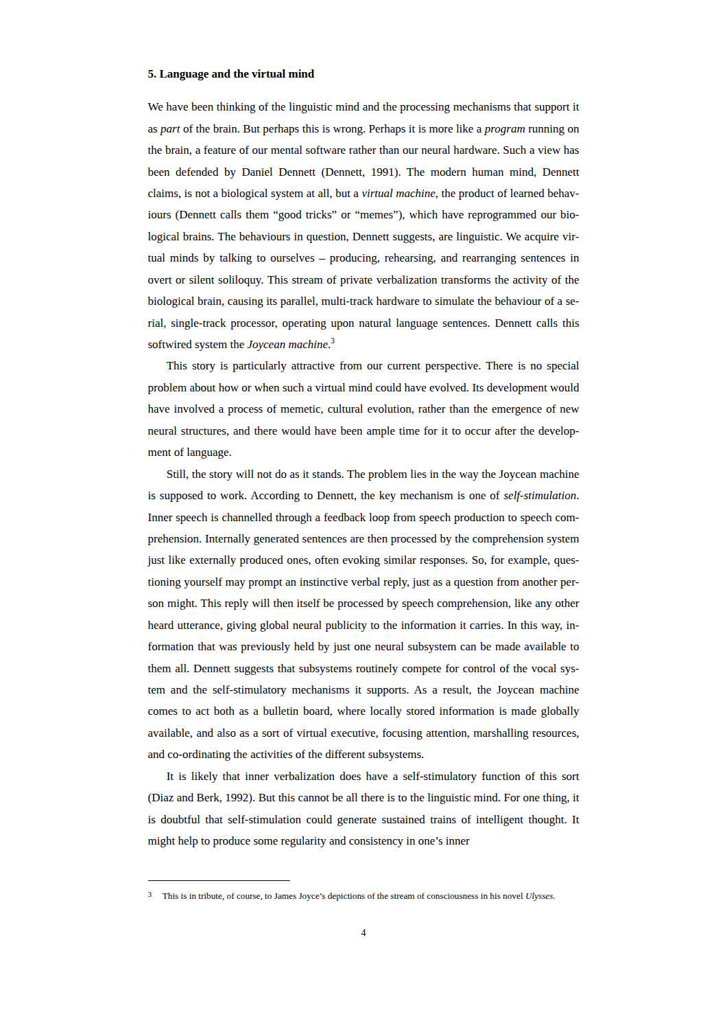5. Language and the virtual mind
We have been thinking of the linguistic mind and the processing mechanisms that support it as part of the brain. But perhaps this is wrong. Perhaps it is more like a program running on the brain, a feature of our mental software rather than our neural hardware. Such a view has been defended by Daniel Dennett (Dennett, 1991). The modern human mind, Dennett claims, is not a biological system at all, but a virtual machine, the product of learned behaviours (Dennett calls them “good tricks” or “memes”), which have reprogrammed our biological brains. The behaviours in question, Dennett suggests, are linguistic. We acquire virtual minds by talking to ourselves – producing, rehearsing, and rearranging sentences in overt or silent soliloquy. This stream of private verbalization transforms the activity of the biological brain, causing its parallel, multi-track hardware to simulate the behaviour of a serial, single-track processor, operating upon natural language sentences. Dennett calls this softwired system the Joycean machine.3
This story is particularly attractive from our current perspective. There is no special problem about how or when such a virtual mind could have evolved. Its development would have involved a process of memetic, cultural evolution, rather than the emergence of new neural structures, and there would have been ample time for it to occur after the development of language.
Still, the story will not do as it stands. The problem lies in the way the Joycean machine is supposed to work. According to Dennett, the key mechanism is one of self-stimulation. Inner speech is channelled through a feedback loop from speech production to speech comprehension. Internally generated sentences are then processed by the comprehension system just like externally produced ones, often evoking similar responses. So, for example, questioning yourself may prompt an instinctive verbal reply, just as a question from another person might. This reply will then itself be processed by speech comprehension, like any other heard utterance, giving global neural publicity to the information it carries. In this way, information that was previously held by just one neural subsystem can be made available to them all. Dennett suggests that subsystems routinely compete for control of the vocal system and the self-stimulatory mechanisms it supports. As a result, the Joycean machine comes to act both as a bulletin board, where locally stored information is made globally available, and also as a sort of virtual executive, focusing attention, marshalling resources, and co-ordinating the activities of the different subsystems.
It is likely that inner verbalization does have a self-stimulatory function of this sort (Diaz and Berk, 1992). But this cannot be all there is to the linguistic mind. For one thing, it is doubtful that self-stimulation could generate sustained trains of intelligent thought. It might help to produce some regularity and consistency in one’s inner
3 This is in tribute, of course, to James Joyce’s depictions of the stream of consciousness in his novel Ulysses.
4